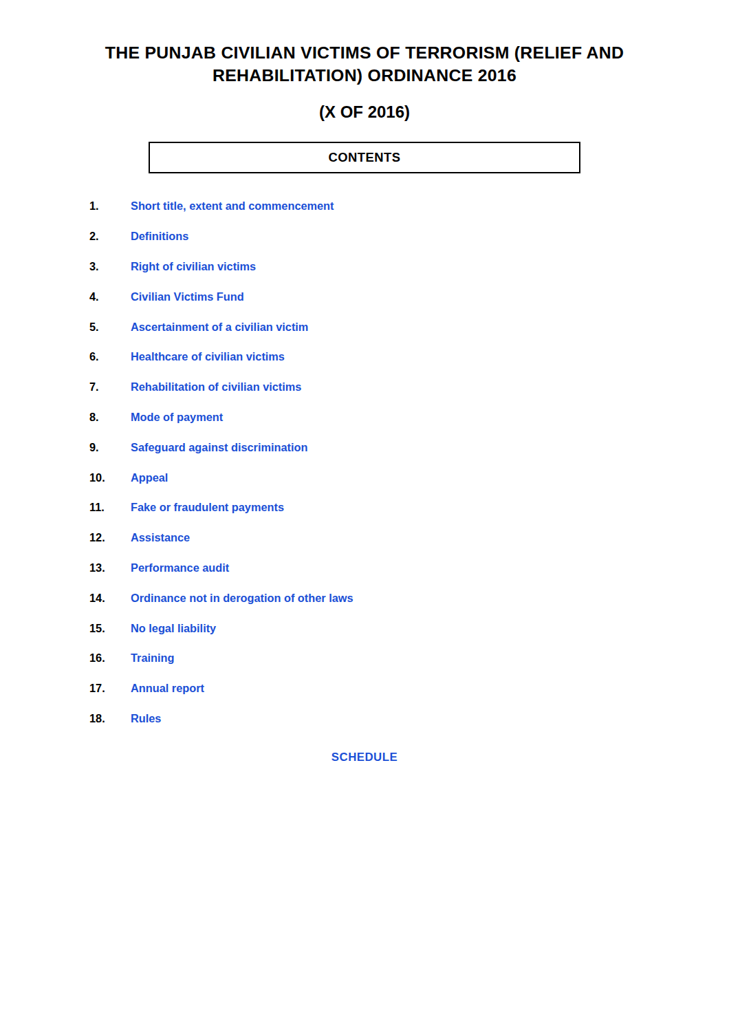THE PUNJAB CIVILIAN VICTIMS OF TERRORISM (RELIEF AND REHABILITATION) ORDINANCE 2016
(X OF 2016)
CONTENTS
1. Short title, extent and commencement
2. Definitions
3. Right of civilian victims
4. Civilian Victims Fund
5. Ascertainment of a civilian victim
6. Healthcare of civilian victims
7. Rehabilitation of civilian victims
8. Mode of payment
9. Safeguard against discrimination
10. Appeal
11. Fake or fraudulent payments
12. Assistance
13. Performance audit
14. Ordinance not in derogation of other laws
15. No legal liability
16. Training
17. Annual report
18. Rules
SCHEDULE